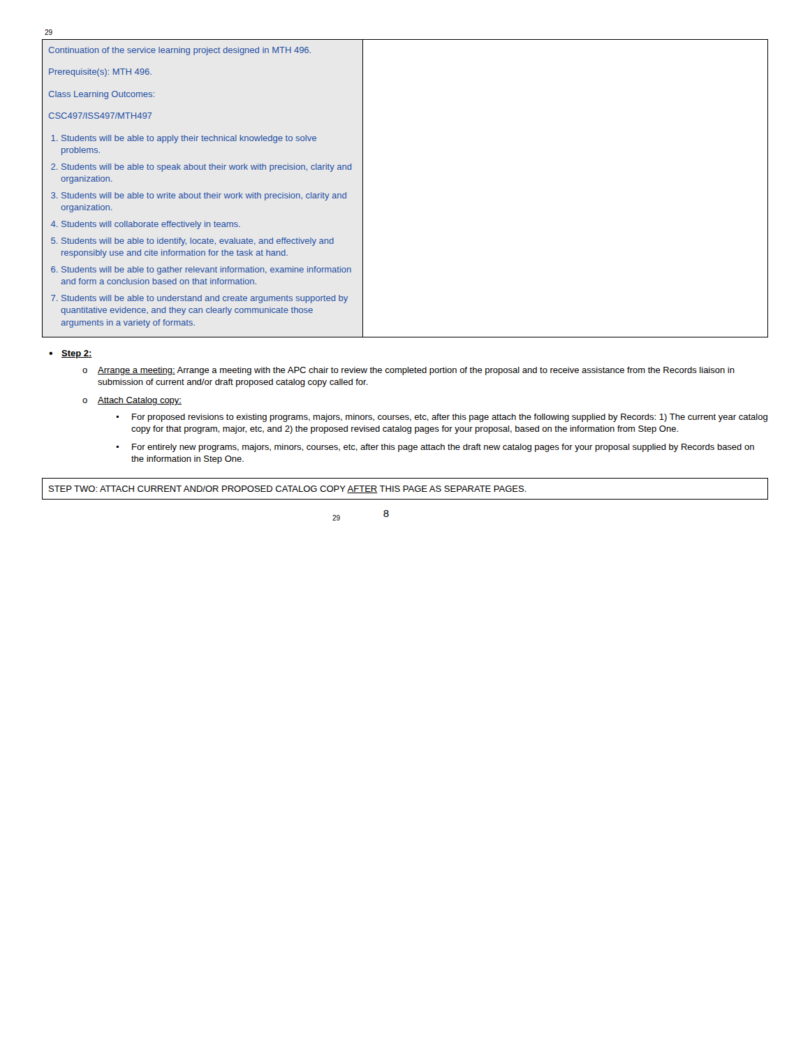29
| Continuation of the service learning project designed in MTH 496. Prerequisite(s): MTH 496. Class Learning Outcomes: CSC497/ISS497/MTH497 Students will be able to apply their technical knowledge to solve problems. Students will be able to speak about their work with precision, clarity and organization. Students will be able to write about their work with precision, clarity and organization. Students will collaborate effectively in teams. Students will be able to identify, locate, evaluate, and effectively and responsibly use and cite information for the task at hand. Students will be able to gather relevant information, examine information and form a conclusion based on that information. Students will be able to understand and create arguments supported by quantitative evidence, and they can clearly communicate those arguments in a variety of formats. | |
Step 2:
Arrange a meeting: Arrange a meeting with the APC chair to review the completed portion of the proposal and to receive assistance from the Records liaison in submission of current and/or draft proposed catalog copy called for.
Attach Catalog copy:
For proposed revisions to existing programs, majors, minors, courses, etc, after this page attach the following supplied by Records: 1) The current year catalog copy for that program, major, etc, and 2) the proposed revised catalog pages for your proposal, based on the information from Step One.
For entirely new programs, majors, minors, courses, etc, after this page attach the draft new catalog pages for your proposal supplied by Records based on the information in Step One.
STEP TWO: ATTACH CURRENT AND/OR PROPOSED CATALOG COPY AFTER THIS PAGE AS SEPARATE PAGES.
29 8